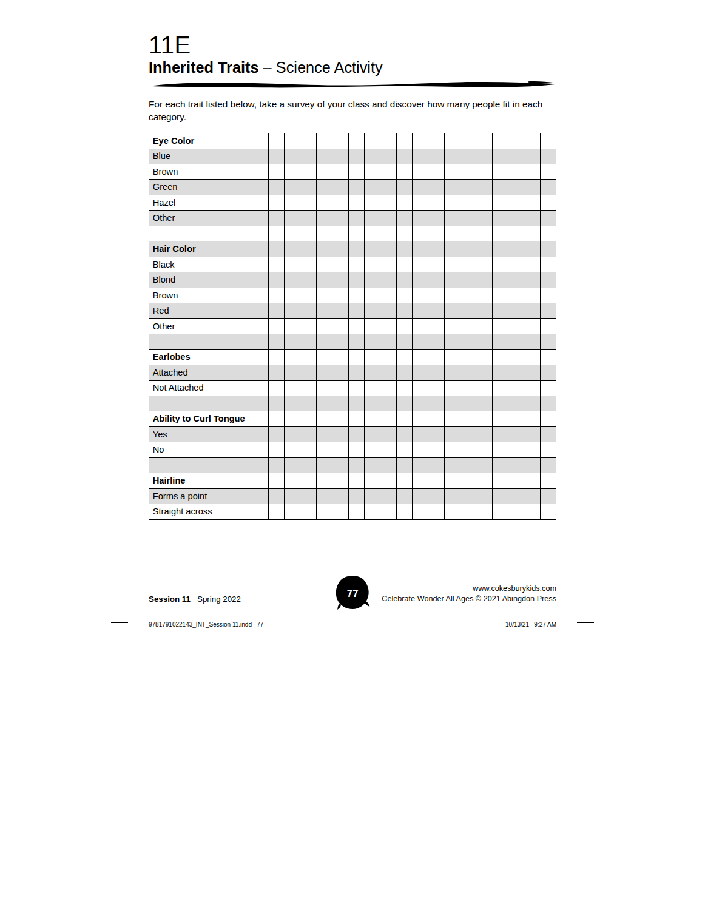11E
Inherited Traits – Science Activity
For each trait listed below, take a survey of your class and discover how many people fit in each category.
| Eye Color | | | | | | | | | | | | | | | | | | |
| Blue | | | | | | | | | | | | | | | | | | |
| Brown | | | | | | | | | | | | | | | | | | |
| Green | | | | | | | | | | | | | | | | | | |
| Hazel | | | | | | | | | | | | | | | | | | |
| Other | | | | | | | | | | | | | | | | | | |
| Hair Color | | | | | | | | | | | | | | | | | | |
| Black | | | | | | | | | | | | | | | | | | |
| Blond | | | | | | | | | | | | | | | | | | |
| Brown | | | | | | | | | | | | | | | | | | |
| Red | | | | | | | | | | | | | | | | | | |
| Other | | | | | | | | | | | | | | | | | | |
| Earlobes | | | | | | | | | | | | | | | | | | |
| Attached | | | | | | | | | | | | | | | | | | |
| Not Attached | | | | | | | | | | | | | | | | | | |
| Ability to Curl Tongue | | | | | | | | | | | | | | | | | | |
| Yes | | | | | | | | | | | | | | | | | | |
| No | | | | | | | | | | | | | | | | | | |
| Hairline | | | | | | | | | | | | | | | | | | |
| Forms a point | | | | | | | | | | | | | | | | | | |
| Straight across | | | | | | | | | | | | | | | | | | |
Session 11 Spring 2022
www.cokesburykids.com
Celebrate Wonder All Ages © 2021 Abingdon Press
77
9781791022143_INT_Session 11.indd 77 10/13/21 9:27 AM